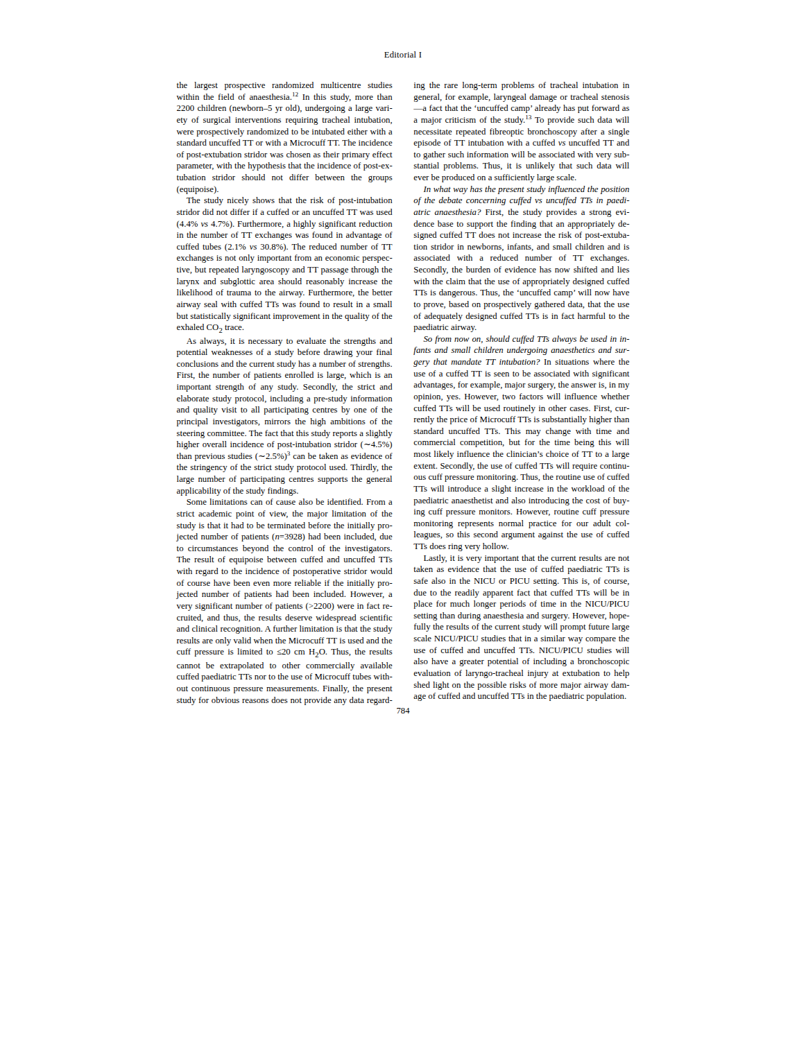Editorial I
the largest prospective randomized multicentre studies within the field of anaesthesia.12 In this study, more than 2200 children (newborn–5 yr old), undergoing a large variety of surgical interventions requiring tracheal intubation, were prospectively randomized to be intubated either with a standard uncuffed TT or with a Microcuff TT. The incidence of post-extubation stridor was chosen as their primary effect parameter, with the hypothesis that the incidence of post-extubation stridor should not differ between the groups (equipoise).
The study nicely shows that the risk of post-intubation stridor did not differ if a cuffed or an uncuffed TT was used (4.4% vs 4.7%). Furthermore, a highly significant reduction in the number of TT exchanges was found in advantage of cuffed tubes (2.1% vs 30.8%). The reduced number of TT exchanges is not only important from an economic perspective, but repeated laryngoscopy and TT passage through the larynx and subglottic area should reasonably increase the likelihood of trauma to the airway. Furthermore, the better airway seal with cuffed TTs was found to result in a small but statistically significant improvement in the quality of the exhaled CO2 trace.
As always, it is necessary to evaluate the strengths and potential weaknesses of a study before drawing your final conclusions and the current study has a number of strengths. First, the number of patients enrolled is large, which is an important strength of any study. Secondly, the strict and elaborate study protocol, including a pre-study information and quality visit to all participating centres by one of the principal investigators, mirrors the high ambitions of the steering committee. The fact that this study reports a slightly higher overall incidence of post-intubation stridor (∼4.5%) than previous studies (∼2.5%)3 can be taken as evidence of the stringency of the strict study protocol used. Thirdly, the large number of participating centres supports the general applicability of the study findings.
Some limitations can of cause also be identified. From a strict academic point of view, the major limitation of the study is that it had to be terminated before the initially projected number of patients (n=3928) had been included, due to circumstances beyond the control of the investigators. The result of equipoise between cuffed and uncuffed TTs with regard to the incidence of postoperative stridor would of course have been even more reliable if the initially projected number of patients had been included. However, a very significant number of patients (>2200) were in fact recruited, and thus, the results deserve widespread scientific and clinical recognition. A further limitation is that the study results are only valid when the Microcuff TT is used and the cuff pressure is limited to ≤20 cm H2O. Thus, the results cannot be extrapolated to other commercially available cuffed paediatric TTs nor to the use of Microcuff tubes without continuous pressure measurements. Finally, the present study for obvious reasons does not provide any data regarding the rare long-term problems of tracheal intubation in general, for example, laryngeal damage or tracheal stenosis—a fact that the ‘uncuffed camp’ already has put forward as a major criticism of the study.13 To provide such data will necessitate repeated fibreoptic bronchoscopy after a single episode of TT intubation with a cuffed vs uncuffed TT and to gather such information will be associated with very substantial problems. Thus, it is unlikely that such data will ever be produced on a sufficiently large scale.
In what way has the present study influenced the position of the debate concerning cuffed vs uncuffed TTs in paediatric anaesthesia? First, the study provides a strong evidence base to support the finding that an appropriately designed cuffed TT does not increase the risk of post-extubation stridor in newborns, infants, and small children and is associated with a reduced number of TT exchanges. Secondly, the burden of evidence has now shifted and lies with the claim that the use of appropriately designed cuffed TTs is dangerous. Thus, the ‘uncuffed camp’ will now have to prove, based on prospectively gathered data, that the use of adequately designed cuffed TTs is in fact harmful to the paediatric airway.
So from now on, should cuffed TTs always be used in infants and small children undergoing anaesthetics and surgery that mandate TT intubation? In situations where the use of a cuffed TT is seen to be associated with significant advantages, for example, major surgery, the answer is, in my opinion, yes. However, two factors will influence whether cuffed TTs will be used routinely in other cases. First, currently the price of Microcuff TTs is substantially higher than standard uncuffed TTs. This may change with time and commercial competition, but for the time being this will most likely influence the clinician’s choice of TT to a large extent. Secondly, the use of cuffed TTs will require continuous cuff pressure monitoring. Thus, the routine use of cuffed TTs will introduce a slight increase in the workload of the paediatric anaesthetist and also introducing the cost of buying cuff pressure monitors. However, routine cuff pressure monitoring represents normal practice for our adult colleagues, so this second argument against the use of cuffed TTs does ring very hollow.
Lastly, it is very important that the current results are not taken as evidence that the use of cuffed paediatric TTs is safe also in the NICU or PICU setting. This is, of course, due to the readily apparent fact that cuffed TTs will be in place for much longer periods of time in the NICU/PICU setting than during anaesthesia and surgery. However, hopefully the results of the current study will prompt future large scale NICU/PICU studies that in a similar way compare the use of cuffed and uncuffed TTs. NICU/PICU studies will also have a greater potential of including a bronchoscopic evaluation of laryngo-tracheal injury at extubation to help shed light on the possible risks of more major airway damage of cuffed and uncuffed TTs in the paediatric population.
784